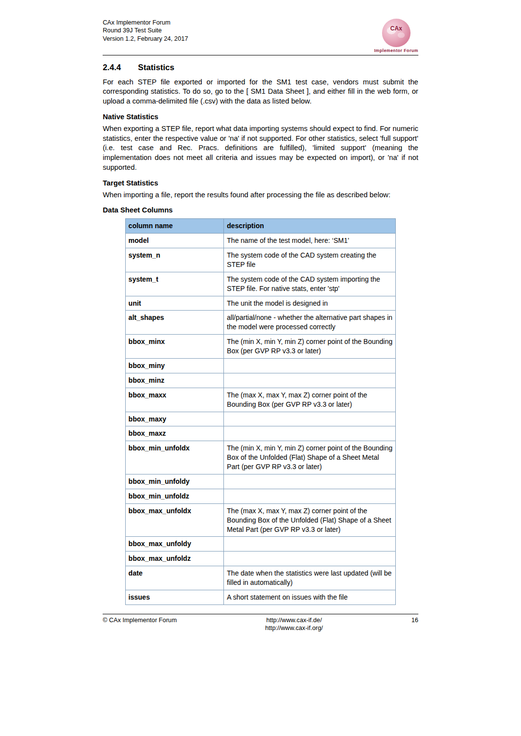CAx Implementor Forum
Round 39J Test Suite
Version 1.2, February 24, 2017
CAx
Implementor Forum
2.4.4 Statistics
For each STEP file exported or imported for the SM1 test case, vendors must submit the corresponding statistics. To do so, go to the [ SM1 Data Sheet ], and either fill in the web form, or upload a comma-delimited file (.csv) with the data as listed below.
Native Statistics
When exporting a STEP file, report what data importing systems should expect to find. For numeric statistics, enter the respective value or 'na' if not supported. For other statistics, select 'full support' (i.e. test case and Rec. Pracs. definitions are fulfilled), 'limited support' (meaning the implementation does not meet all criteria and issues may be expected on import), or 'na' if not supported.
Target Statistics
When importing a file, report the results found after processing the file as described below:
Data Sheet Columns
| column name | description |
| --- | --- |
| model | The name of the test model, here: ‘SM1’ |
| system_n | The system code of the CAD system creating the STEP file |
| system_t | The system code of the CAD system importing the STEP file. For native stats, enter 'stp' |
| unit | The unit the model is designed in |
| alt_shapes | all/partial/none - whether the alternative part shapes in the model were processed correctly |
| bbox_minx | The (min X, min Y, min Z) corner point of the Bounding Box (per GVP RP v3.3 or later) |
| bbox_miny | |
| bbox_minz | |
| bbox_maxx | The (max X, max Y, max Z) corner point of the Bounding Box (per GVP RP v3.3 or later) |
| bbox_maxy | |
| bbox_maxz | |
| bbox_min_unfoldx | The (min X, min Y, min Z) corner point of the Bounding Box of the Unfolded (Flat) Shape of a Sheet Metal Part (per GVP RP v3.3 or later) |
| bbox_min_unfoldy | |
| bbox_min_unfoldz | |
| bbox_max_unfoldx | The (max X, max Y, max Z) corner point of the Bounding Box of the Unfolded (Flat) Shape of a Sheet Metal Part (per GVP RP v3.3 or later) |
| bbox_max_unfoldy | |
| bbox_max_unfoldz | |
| date | The date when the statistics were last updated (will be filled in automatically) |
| issues | A short statement on issues with the file |
© CAx Implementor Forum
http://www.cax-if.de/
http://www.cax-if.org/
16